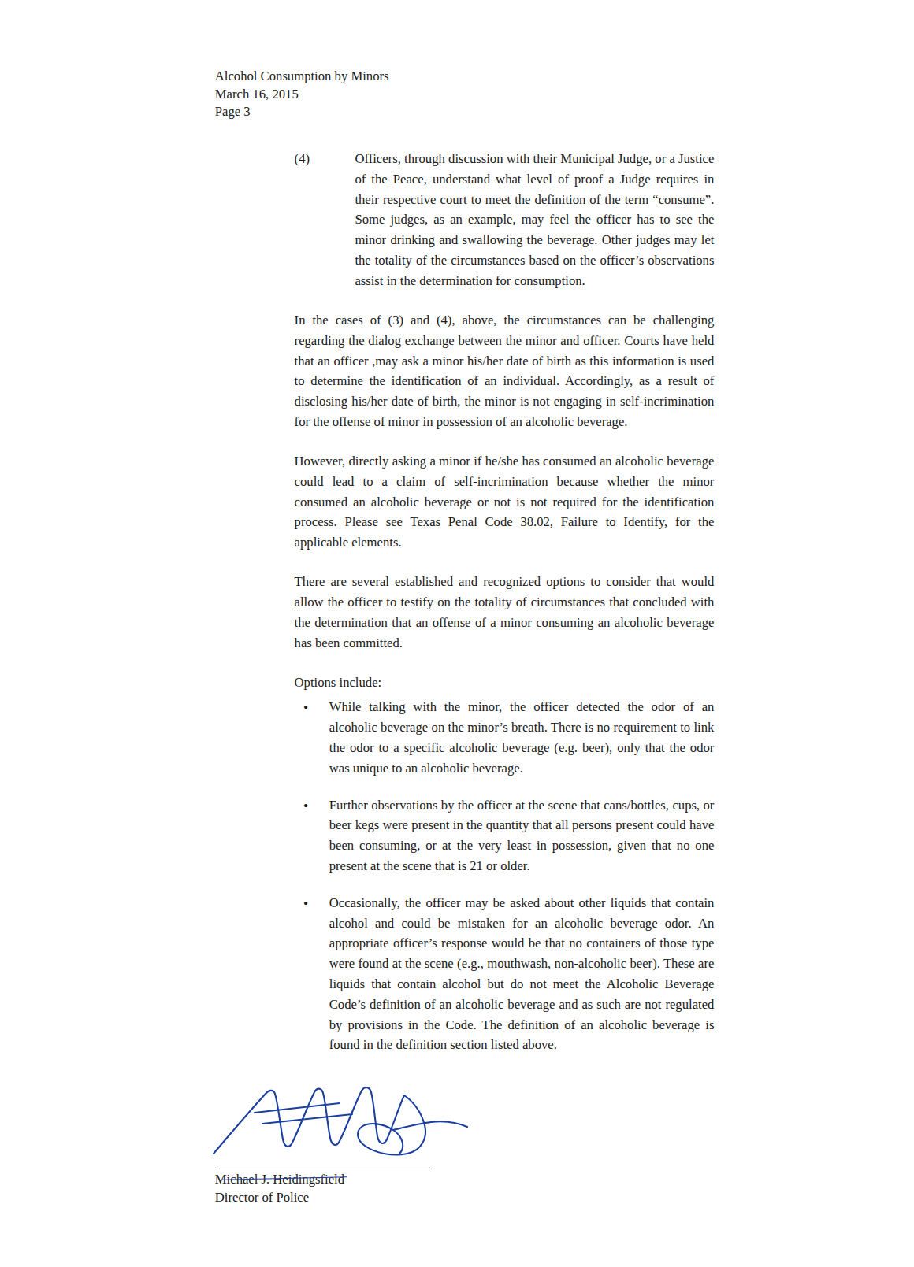Alcohol Consumption by Minors
March 16, 2015
Page 3
(4)
Officers, through discussion with their Municipal Judge, or a Justice of the Peace, understand what level of proof a Judge requires in their respective court to meet the definition of the term “consume”. Some judges, as an example, may feel the officer has to see the minor drinking and swallowing the beverage. Other judges may let the totality of the circumstances based on the officer’s observations assist in the determination for consumption.
In the cases of (3) and (4), above, the circumstances can be challenging regarding the dialog exchange between the minor and officer. Courts have held that an officer ,may ask a minor his/her date of birth as this information is used to determine the identification of an individual. Accordingly, as a result of disclosing his/her date of birth, the minor is not engaging in self-incrimination for the offense of minor in possession of an alcoholic beverage.
However, directly asking a minor if he/she has consumed an alcoholic beverage could lead to a claim of self-incrimination because whether the minor consumed an alcoholic beverage or not is not required for the identification process. Please see Texas Penal Code 38.02, Failure to Identify, for the applicable elements.
There are several established and recognized options to consider that would allow the officer to testify on the totality of circumstances that concluded with the determination that an offense of a minor consuming an alcoholic beverage has been committed.
Options include:
While talking with the minor, the officer detected the odor of an alcoholic beverage on the minor’s breath. There is no requirement to link the odor to a specific alcoholic beverage (e.g. beer), only that the odor was unique to an alcoholic beverage.
Further observations by the officer at the scene that cans/bottles, cups, or beer kegs were present in the quantity that all persons present could have been consuming, or at the very least in possession, given that no one present at the scene that is 21 or older.
Occasionally, the officer may be asked about other liquids that contain alcohol and could be mistaken for an alcoholic beverage odor. An appropriate officer’s response would be that no containers of those type were found at the scene (e.g., mouthwash, non-alcoholic beer). These are liquids that contain alcohol but do not meet the Alcoholic Beverage Code’s definition of an alcoholic beverage and as such are not regulated by provisions in the Code. The definition of an alcoholic beverage is found in the definition section listed above.
Michael J. Heidingsfield
Director of Police